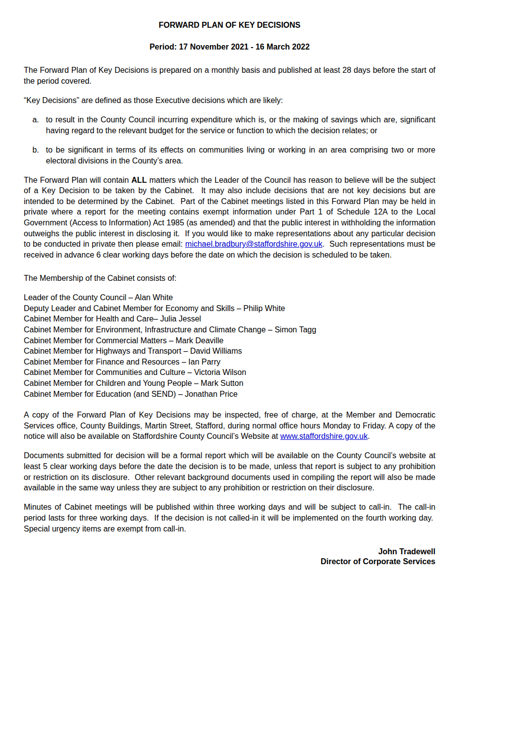FORWARD PLAN OF KEY DECISIONS
Period: 17 November 2021 - 16 March 2022
The Forward Plan of Key Decisions is prepared on a monthly basis and published at least 28 days before the start of the period covered.
“Key Decisions” are defined as those Executive decisions which are likely:
to result in the County Council incurring expenditure which is, or the making of savings which are, significant having regard to the relevant budget for the service or function to which the decision relates; or
to be significant in terms of its effects on communities living or working in an area comprising two or more electoral divisions in the County’s area.
The Forward Plan will contain ALL matters which the Leader of the Council has reason to believe will be the subject of a Key Decision to be taken by the Cabinet. It may also include decisions that are not key decisions but are intended to be determined by the Cabinet. Part of the Cabinet meetings listed in this Forward Plan may be held in private where a report for the meeting contains exempt information under Part 1 of Schedule 12A to the Local Government (Access to Information) Act 1985 (as amended) and that the public interest in withholding the information outweighs the public interest in disclosing it. If you would like to make representations about any particular decision to be conducted in private then please email: michael.bradbury@staffordshire.gov.uk. Such representations must be received in advance 6 clear working days before the date on which the decision is scheduled to be taken.
The Membership of the Cabinet consists of:
Leader of the County Council – Alan White
Deputy Leader and Cabinet Member for Economy and Skills – Philip White
Cabinet Member for Health and Care– Julia Jessel
Cabinet Member for Environment, Infrastructure and Climate Change – Simon Tagg
Cabinet Member for Commercial Matters – Mark Deaville
Cabinet Member for Highways and Transport – David Williams
Cabinet Member for Finance and Resources – Ian Parry
Cabinet Member for Communities and Culture – Victoria Wilson
Cabinet Member for Children and Young People – Mark Sutton
Cabinet Member for Education (and SEND) – Jonathan Price
A copy of the Forward Plan of Key Decisions may be inspected, free of charge, at the Member and Democratic Services office, County Buildings, Martin Street, Stafford, during normal office hours Monday to Friday. A copy of the notice will also be available on Staffordshire County Council’s Website at www.staffordshire.gov.uk.
Documents submitted for decision will be a formal report which will be available on the County Council’s website at least 5 clear working days before the date the decision is to be made, unless that report is subject to any prohibition or restriction on its disclosure. Other relevant background documents used in compiling the report will also be made available in the same way unless they are subject to any prohibition or restriction on their disclosure.
Minutes of Cabinet meetings will be published within three working days and will be subject to call-in. The call-in period lasts for three working days. If the decision is not called-in it will be implemented on the fourth working day. Special urgency items are exempt from call-in.
John Tradewell
Director of Corporate Services